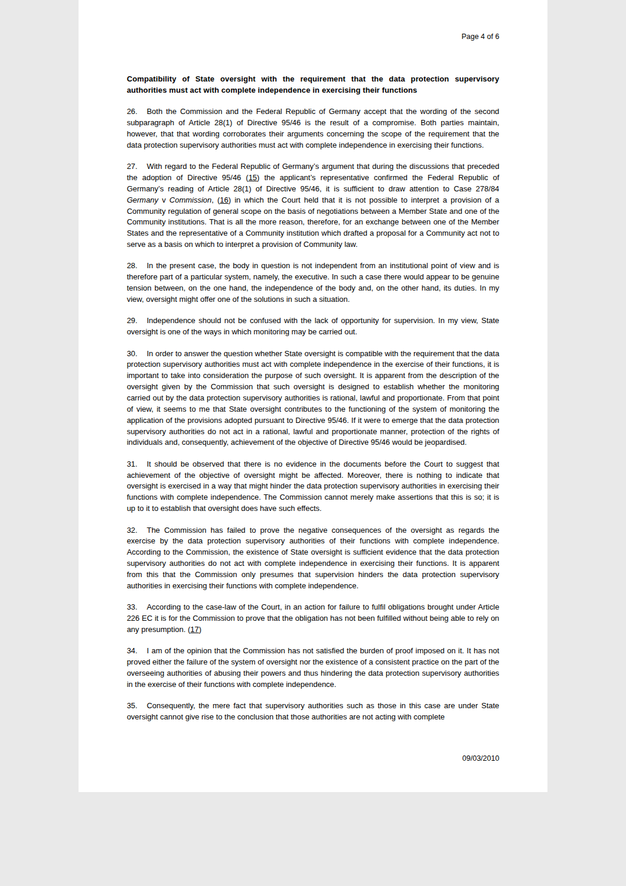Page 4 of 6
Compatibility of State oversight with the requirement that the data protection supervisory authorities must act with complete independence in exercising their functions
26. Both the Commission and the Federal Republic of Germany accept that the wording of the second subparagraph of Article 28(1) of Directive 95/46 is the result of a compromise. Both parties maintain, however, that that wording corroborates their arguments concerning the scope of the requirement that the data protection supervisory authorities must act with complete independence in exercising their functions.
27. With regard to the Federal Republic of Germany’s argument that during the discussions that preceded the adoption of Directive 95/46 (15) the applicant’s representative confirmed the Federal Republic of Germany’s reading of Article 28(1) of Directive 95/46, it is sufficient to draw attention to Case 278/84 Germany v Commission, (16) in which the Court held that it is not possible to interpret a provision of a Community regulation of general scope on the basis of negotiations between a Member State and one of the Community institutions. That is all the more reason, therefore, for an exchange between one of the Member States and the representative of a Community institution which drafted a proposal for a Community act not to serve as a basis on which to interpret a provision of Community law.
28. In the present case, the body in question is not independent from an institutional point of view and is therefore part of a particular system, namely, the executive. In such a case there would appear to be genuine tension between, on the one hand, the independence of the body and, on the other hand, its duties. In my view, oversight might offer one of the solutions in such a situation.
29. Independence should not be confused with the lack of opportunity for supervision. In my view, State oversight is one of the ways in which monitoring may be carried out.
30. In order to answer the question whether State oversight is compatible with the requirement that the data protection supervisory authorities must act with complete independence in the exercise of their functions, it is important to take into consideration the purpose of such oversight. It is apparent from the description of the oversight given by the Commission that such oversight is designed to establish whether the monitoring carried out by the data protection supervisory authorities is rational, lawful and proportionate. From that point of view, it seems to me that State oversight contributes to the functioning of the system of monitoring the application of the provisions adopted pursuant to Directive 95/46. If it were to emerge that the data protection supervisory authorities do not act in a rational, lawful and proportionate manner, protection of the rights of individuals and, consequently, achievement of the objective of Directive 95/46 would be jeopardised.
31. It should be observed that there is no evidence in the documents before the Court to suggest that achievement of the objective of oversight might be affected. Moreover, there is nothing to indicate that oversight is exercised in a way that might hinder the data protection supervisory authorities in exercising their functions with complete independence. The Commission cannot merely make assertions that this is so; it is up to it to establish that oversight does have such effects.
32. The Commission has failed to prove the negative consequences of the oversight as regards the exercise by the data protection supervisory authorities of their functions with complete independence. According to the Commission, the existence of State oversight is sufficient evidence that the data protection supervisory authorities do not act with complete independence in exercising their functions. It is apparent from this that the Commission only presumes that supervision hinders the data protection supervisory authorities in exercising their functions with complete independence.
33. According to the case-law of the Court, in an action for failure to fulfil obligations brought under Article 226 EC it is for the Commission to prove that the obligation has not been fulfilled without being able to rely on any presumption. (17)
34. I am of the opinion that the Commission has not satisfied the burden of proof imposed on it. It has not proved either the failure of the system of oversight nor the existence of a consistent practice on the part of the overseeing authorities of abusing their powers and thus hindering the data protection supervisory authorities in the exercise of their functions with complete independence.
35. Consequently, the mere fact that supervisory authorities such as those in this case are under State oversight cannot give rise to the conclusion that those authorities are not acting with complete
09/03/2010